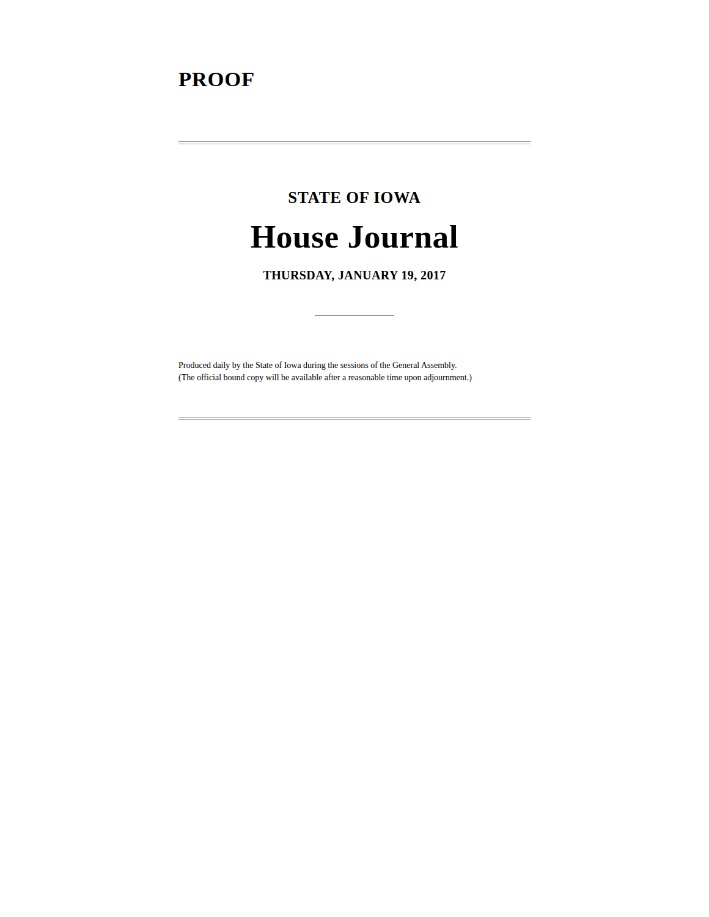PROOF
STATE OF IOWA
House Journal
THURSDAY, JANUARY 19, 2017
Produced daily by the State of Iowa during the sessions of the General Assembly.
(The official bound copy will be available after a reasonable time upon adjournment.)